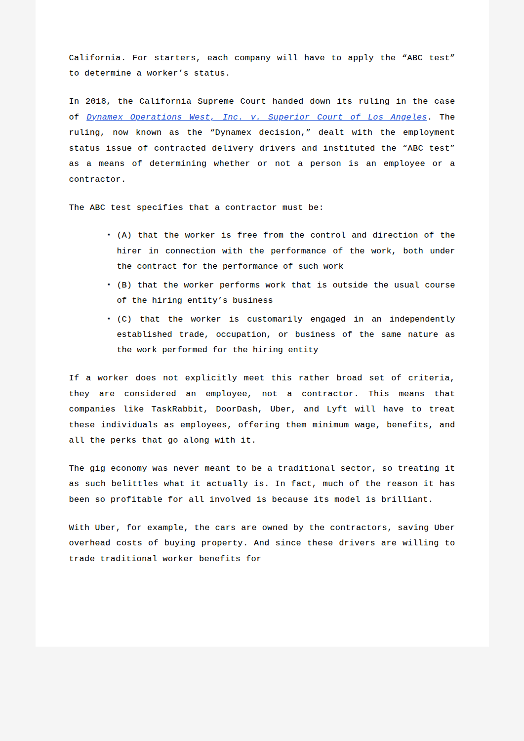California. For starters, each company will have to apply the “ABC test” to determine a worker’s status.
In 2018, the California Supreme Court handed down its ruling in the case of Dynamex Operations West, Inc. v. Superior Court of Los Angeles. The ruling, now known as the “Dynamex decision,” dealt with the employment status issue of contracted delivery drivers and instituted the “ABC test” as a means of determining whether or not a person is an employee or a contractor.
The ABC test specifies that a contractor must be:
(A) that the worker is free from the control and direction of the hirer in connection with the performance of the work, both under the contract for the performance of such work
(B) that the worker performs work that is outside the usual course of the hiring entity’s business
(C) that the worker is customarily engaged in an independently established trade, occupation, or business of the same nature as the work performed for the hiring entity
If a worker does not explicitly meet this rather broad set of criteria, they are considered an employee, not a contractor. This means that companies like TaskRabbit, DoorDash, Uber, and Lyft will have to treat these individuals as employees, offering them minimum wage, benefits, and all the perks that go along with it.
The gig economy was never meant to be a traditional sector, so treating it as such belittles what it actually is. In fact, much of the reason it has been so profitable for all involved is because its model is brilliant.
With Uber, for example, the cars are owned by the contractors, saving Uber overhead costs of buying property. And since these drivers are willing to trade traditional worker benefits for